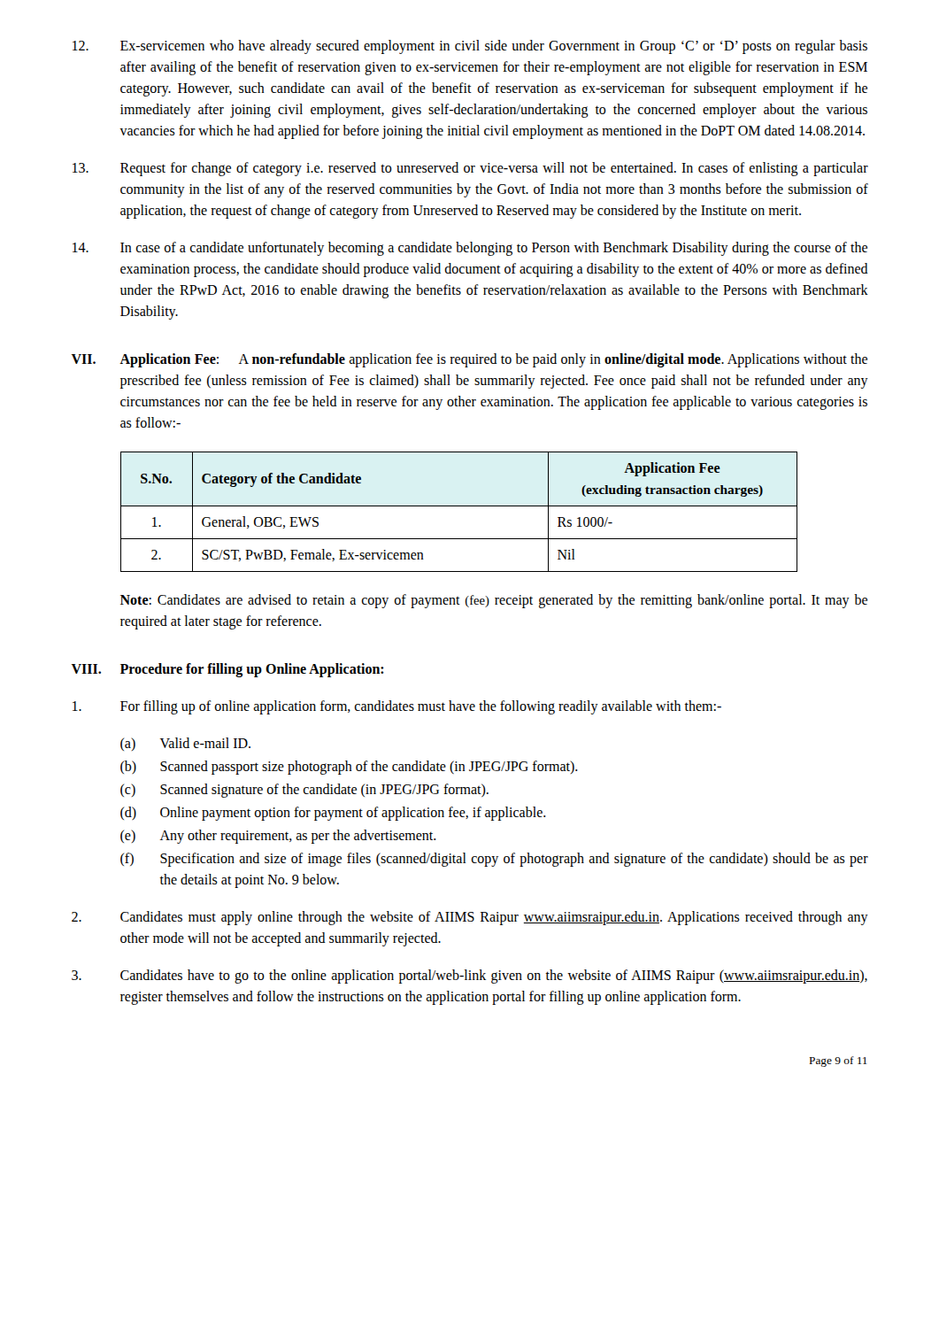12.
Ex-servicemen who have already secured employment in civil side under Government in Group ‘C’ or ‘D’ posts on regular basis after availing of the benefit of reservation given to ex-servicemen for their re-employment are not eligible for reservation in ESM category. However, such candidate can avail of the benefit of reservation as ex-serviceman for subsequent employment if he immediately after joining civil employment, gives self-declaration/undertaking to the concerned employer about the various vacancies for which he had applied for before joining the initial civil employment as mentioned in the DoPT OM dated 14.08.2014.
13.
Request for change of category i.e. reserved to unreserved or vice-versa will not be entertained. In cases of enlisting a particular community in the list of any of the reserved communities by the Govt. of India not more than 3 months before the submission of application, the request of change of category from Unreserved to Reserved may be considered by the Institute on merit.
14.
In case of a candidate unfortunately becoming a candidate belonging to Person with Benchmark Disability during the course of the examination process, the candidate should produce valid document of acquiring a disability to the extent of 40% or more as defined under the RPwD Act, 2016 to enable drawing the benefits of reservation/relaxation as available to the Persons with Benchmark Disability.
VII.
Application Fee: A non-refundable application fee is required to be paid only in online/digital mode. Applications without the prescribed fee (unless remission of Fee is claimed) shall be summarily rejected. Fee once paid shall not be refunded under any circumstances nor can the fee be held in reserve for any other examination. The application fee applicable to various categories is as follow:-
| S.No. | Category of the Candidate | Application Fee (excluding transaction charges) |
| --- | --- | --- |
| 1. | General, OBC, EWS | Rs 1000/- |
| 2. | SC/ST, PwBD, Female, Ex-servicemen | Nil |
Note: Candidates are advised to retain a copy of payment (fee) receipt generated by the remitting bank/online portal. It may be required at later stage for reference.
VIII. Procedure for filling up Online Application:
1.
For filling up of online application form, candidates must have the following readily available with them:-
(a)
Valid e-mail ID.
(b)
Scanned passport size photograph of the candidate (in JPEG/JPG format).
(c)
Scanned signature of the candidate (in JPEG/JPG format).
(d)
Online payment option for payment of application fee, if applicable.
(e)
Any other requirement, as per the advertisement.
(f)
Specification and size of image files (scanned/digital copy of photograph and signature of the candidate) should be as per the details at point No. 9 below.
2.
Candidates must apply online through the website of AIIMS Raipur www.aiimsraipur.edu.in. Applications received through any other mode will not be accepted and summarily rejected.
3.
Candidates have to go to the online application portal/web-link given on the website of AIIMS Raipur (www.aiimsraipur.edu.in), register themselves and follow the instructions on the application portal for filling up online application form.
Page 9 of 11